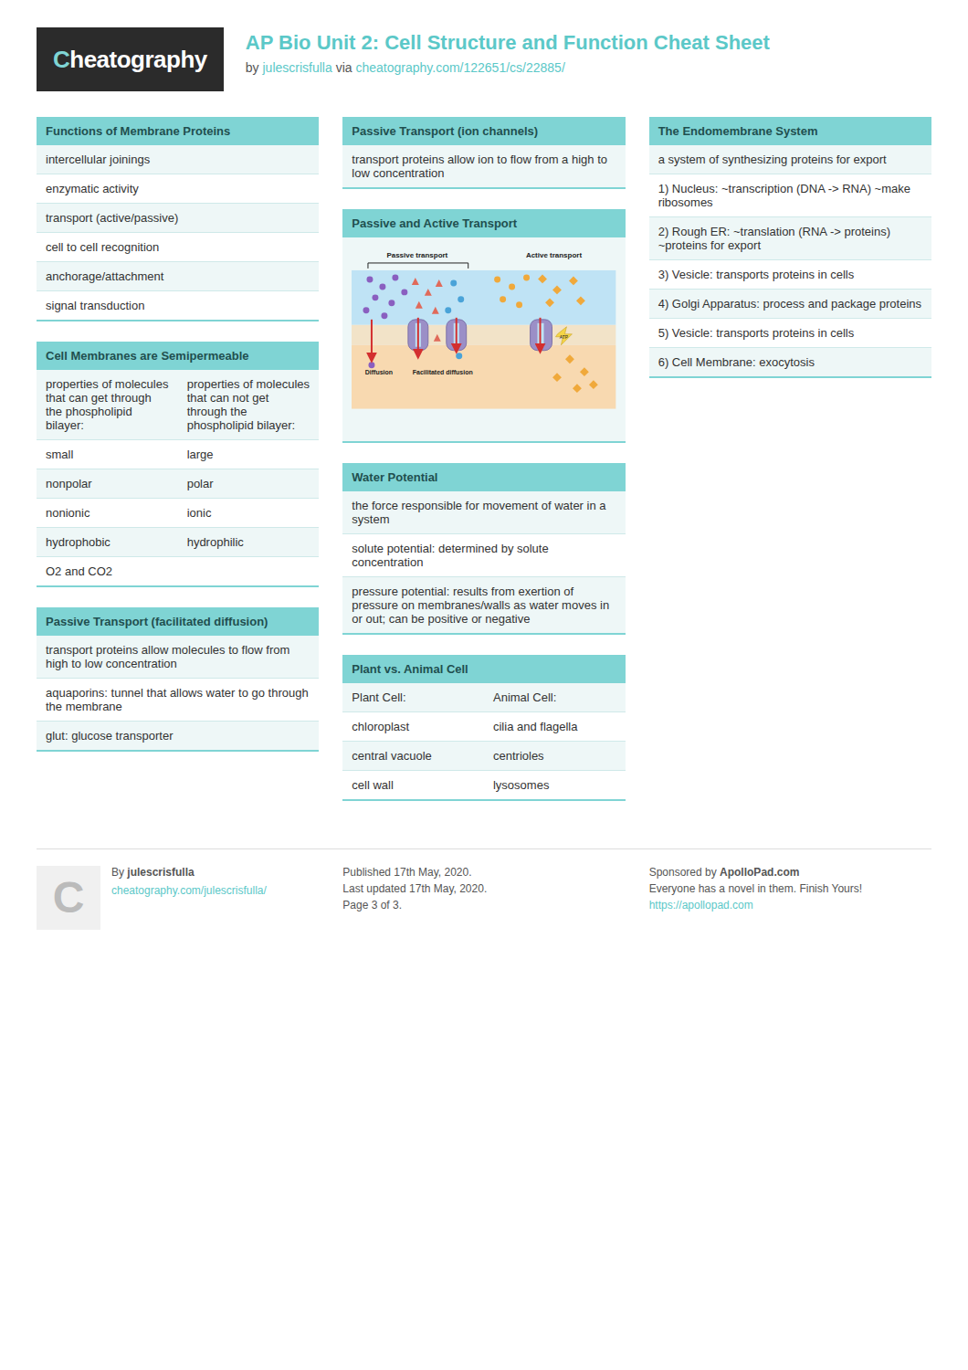Cheatography
AP Bio Unit 2: Cell Structure and Function Cheat Sheet
by julescrisfulla via cheatography.com/122651/cs/22885/
Functions of Membrane Proteins
| intercellular joinings |
| enzymatic activity |
| transport (active/passive) |
| cell to cell recognition |
| anchorage/attachment |
| signal transduction |
Cell Membranes are Semipermeable
| properties of molecules that can get through the phospholipid bilayer: | properties of molecules that can not get through the phospholipid bilayer: |
| small | large |
| nonpolar | polar |
| nonionic | ionic |
| hydrophobic | hydrophilic |
| O2 and CO2 |
Passive Transport (facilitated diffusion)
| transport proteins allow molecules to flow from high to low concentration |
| aquaporins: tunnel that allows water to go through the membrane |
| glut: glucose transporter |
Passive Transport (ion channels)
| transport proteins allow ion to flow from a high to low concentration |
Passive and Active Transport
Passive transport Active transport ATP Diffusion Facilitated diffusion
Water Potential
| the force responsible for movement of water in a system |
| solute potential: determined by solute concentration |
| pressure potential: results from exertion of pressure on membranes/walls as water moves in or out; can be positive or negative |
Plant vs. Animal Cell
| Plant Cell: | Animal Cell: |
| chloroplast | cilia and flagella |
| central vacuole | centrioles |
| cell wall | lysosomes |
The Endomembrane System
| a system of synthesizing proteins for export |
| 1) Nucleus: ~transcription (DNA -> RNA) ~make ribosomes |
| 2) Rough ER: ~translation (RNA -> proteins) ~proteins for export |
| 3) Vesicle: transports proteins in cells |
| 4) Golgi Apparatus: process and package proteins |
| 5) Vesicle: transports proteins in cells |
| 6) Cell Membrane: exocytosis |
C
By julescrisfulla
cheatography.com/julescrisfulla/
Published 17th May, 2020.
Last updated 17th May, 2020.
Page 3 of 3.
Sponsored by ApolloPad.com
Everyone has a novel in them. Finish Yours!
https://apollopad.com